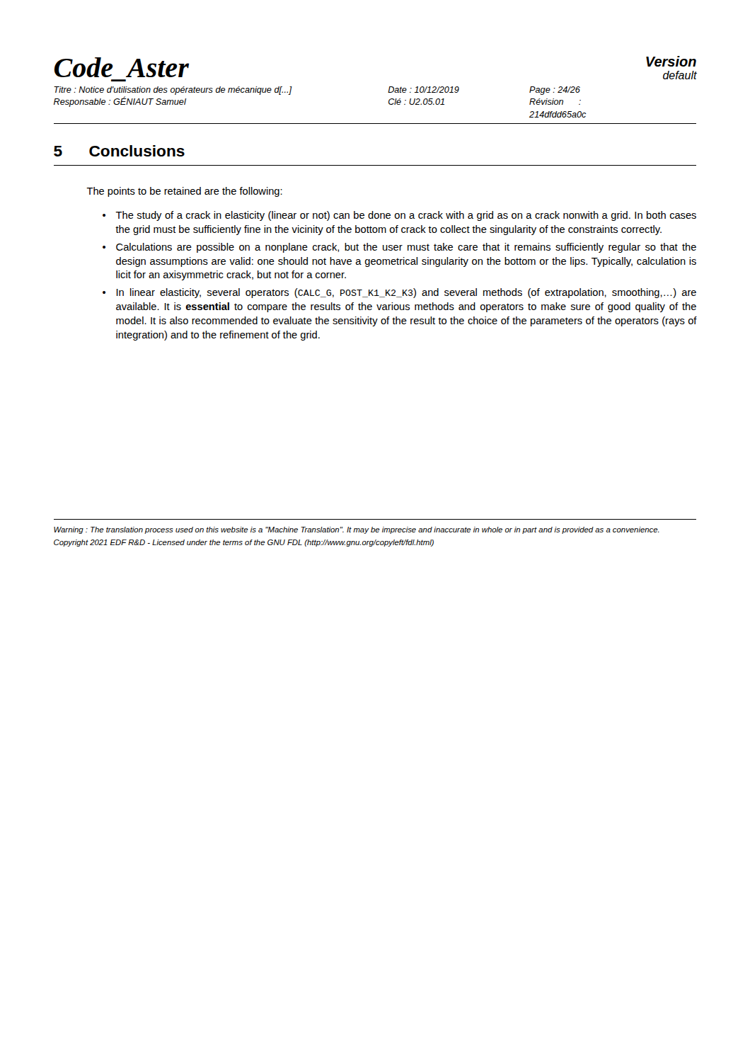Code_Aster
Version default
| Titre : Notice d'utilisation des opérateurs de mécanique d[...] | Date : 10/12/2019 | Page : 24/26 |
| Responsable : GÉNIAUT Samuel | Clé : U2.05.01 | Révision : 214dfdd65a0c |
5 Conclusions
The points to be retained are the following:
The study of a crack in elasticity (linear or not) can be done on a crack with a grid as on a crack nonwith a grid. In both cases the grid must be sufficiently fine in the vicinity of the bottom of crack to collect the singularity of the constraints correctly.
Calculations are possible on a nonplane crack, but the user must take care that it remains sufficiently regular so that the design assumptions are valid: one should not have a geometrical singularity on the bottom or the lips. Typically, calculation is licit for an axisymmetric crack, but not for a corner.
In linear elasticity, several operators (CALC_G, POST_K1_K2_K3) and several methods (of extrapolation, smoothing,…) are available. It is essential to compare the results of the various methods and operators to make sure of good quality of the model. It is also recommended to evaluate the sensitivity of the result to the choice of the parameters of the operators (rays of integration) and to the refinement of the grid.
Warning : The translation process used on this website is a "Machine Translation". It may be imprecise and inaccurate in whole or in part and is provided as a convenience.
Copyright 2021 EDF R&D - Licensed under the terms of the GNU FDL (http://www.gnu.org/copyleft/fdl.html)